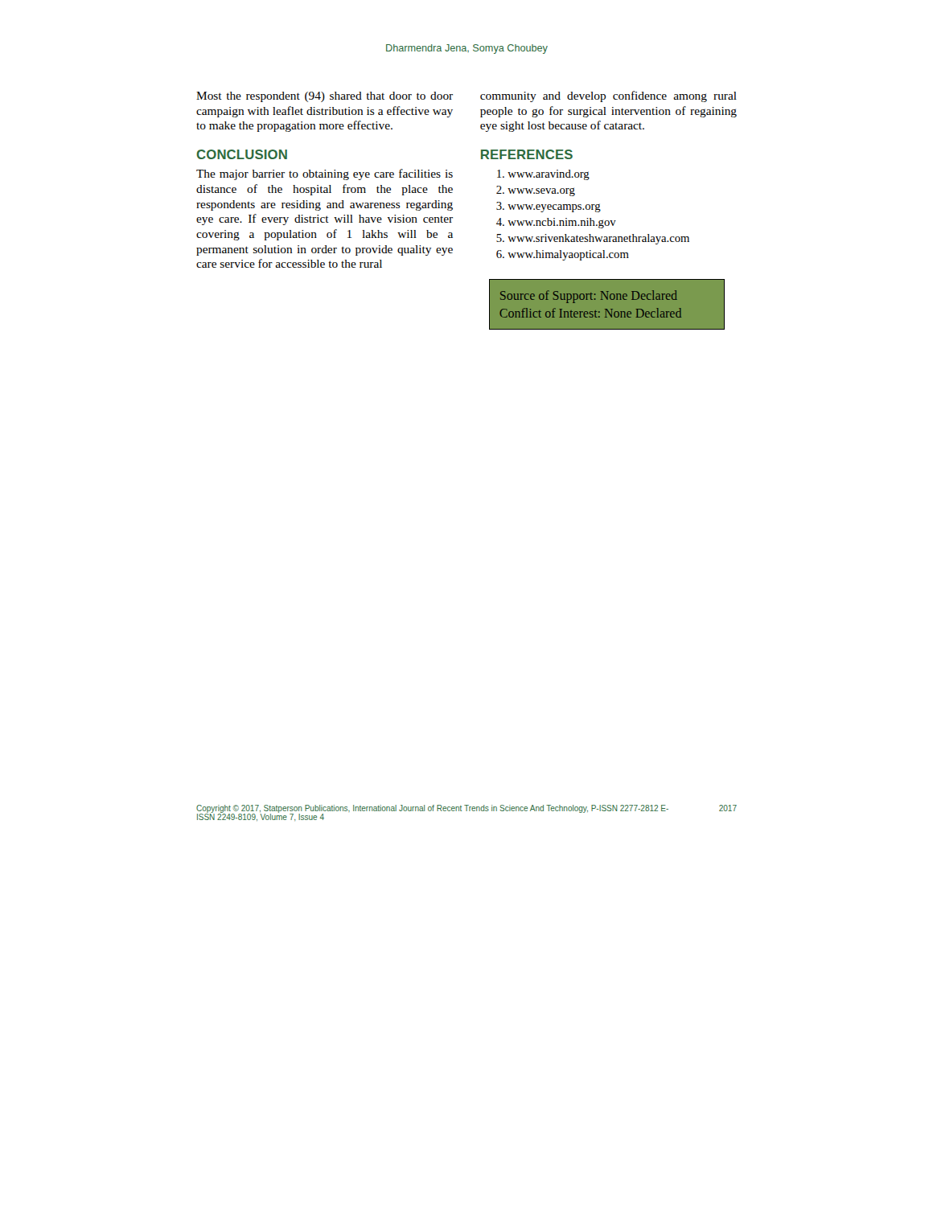Dharmendra Jena, Somya Choubey
Most the respondent (94) shared that door to door campaign with leaflet distribution is a effective way to make the propagation more effective.
CONCLUSION
The major barrier to obtaining eye care facilities is distance of the hospital from the place the respondents are residing and awareness regarding eye care. If every district will have vision center covering a population of 1 lakhs will be a permanent solution in order to provide quality eye care service for accessible to the rural
community and develop confidence among rural people to go for surgical intervention of regaining eye sight lost because of cataract.
REFERENCES
www.aravind.org
www.seva.org
www.eyecamps.org
www.ncbi.nim.nih.gov
www.srivenkateshwaranethralaya.com
www.himalyaoptical.com
Source of Support: None Declared
Conflict of Interest: None Declared
Copyright © 2017, Statperson Publications, International Journal of Recent Trends in Science And Technology, P-ISSN 2277-2812 E-ISSN 2249-8109, Volume 7, Issue 4
2017